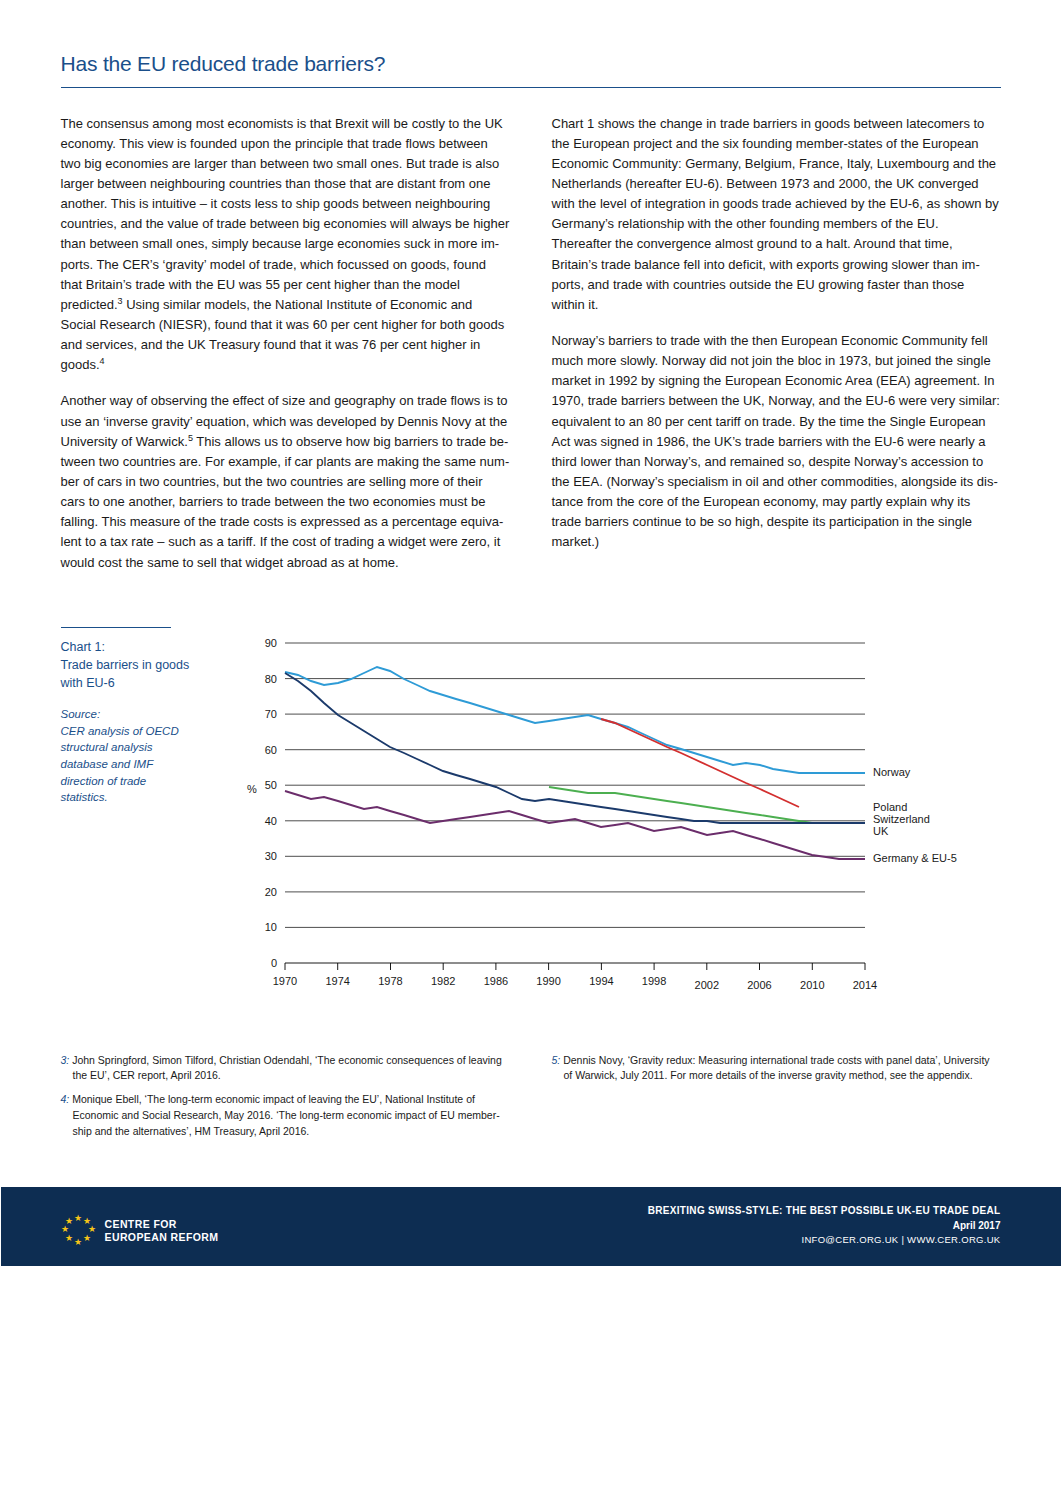Has the EU reduced trade barriers?
The consensus among most economists is that Brexit will be costly to the UK economy. This view is founded upon the principle that trade flows between two big economies are larger than between two small ones. But trade is also larger between neighbouring countries than those that are distant from one another. This is intuitive – it costs less to ship goods between neighbouring countries, and the value of trade between big economies will always be higher than between small ones, simply because large economies suck in more imports. The CER’s ‘gravity’ model of trade, which focussed on goods, found that Britain’s trade with the EU was 55 per cent higher than the model predicted.3 Using similar models, the National Institute of Economic and Social Research (NIESR), found that it was 60 per cent higher for both goods and services, and the UK Treasury found that it was 76 per cent higher in goods.4
Another way of observing the effect of size and geography on trade flows is to use an ‘inverse gravity’ equation, which was developed by Dennis Novy at the University of Warwick.5 This allows us to observe how big barriers to trade between two countries are. For example, if car plants are making the same number of cars in two countries, but the two countries are selling more of their cars to one another, barriers to trade between the two economies must be falling. This measure of the trade costs is expressed as a percentage equivalent to a tax rate – such as a tariff. If the cost of trading a widget were zero, it would cost the same to sell that widget abroad as at home.
Chart 1 shows the change in trade barriers in goods between latecomers to the European project and the six founding member-states of the European Economic Community: Germany, Belgium, France, Italy, Luxembourg and the Netherlands (hereafter EU-6). Between 1973 and 2000, the UK converged with the level of integration in goods trade achieved by the EU-6, as shown by Germany’s relationship with the other founding members of the EU. Thereafter the convergence almost ground to a halt. Around that time, Britain’s trade balance fell into deficit, with exports growing slower than imports, and trade with countries outside the EU growing faster than those within it.
Norway’s barriers to trade with the then European Economic Community fell much more slowly. Norway did not join the bloc in 1973, but joined the single market in 1992 by signing the European Economic Area (EEA) agreement. In 1970, trade barriers between the UK, Norway, and the EU-6 were very similar: equivalent to an 80 per cent tariff on trade. By the time the Single European Act was signed in 1986, the UK’s trade barriers with the EU-6 were nearly a third lower than Norway’s, and remained so, despite Norway’s accession to the EEA. (Norway’s specialism in oil and other commodities, alongside its distance from the core of the European economy, may partly explain why its trade barriers continue to be so high, despite its participation in the single market.)
Chart 1:
Trade barriers in goods with EU-6
Source:
CER analysis of OECD structural analysis database and IMF direction of trade statistics.
plot area: x 60..640 ; y 20..340 (0 at y=340, 90 at y=20) 90 80 70 60 50 40 30 20 10 0 % 1970 1974 1978 1982 1986 1990 1994 1998 2002 2006 2010 2014 Norway Poland Switzerland UK Germany & EU-5
3: John Springford, Simon Tilford, Christian Odendahl, ‘The economic consequences of leaving the EU’, CER report, April 2016.
4: Monique Ebell, ‘The long-term economic impact of leaving the EU’, National Institute of Economic and Social Research, May 2016. ‘The long-term economic impact of EU membership and the alternatives’, HM Treasury, April 2016.
5: Dennis Novy, ‘Gravity redux: Measuring international trade costs with panel data’, University of Warwick, July 2011. For more details of the inverse gravity method, see the appendix.
★ ★ ★ ★ ★ ★ ★ ★
Centre for
European Reform
Brexiting Swiss-style: the best possible UK-EU trade deal
April 2017
INFO@CER.ORG.UK | WWW.CER.ORG.UK
2
2